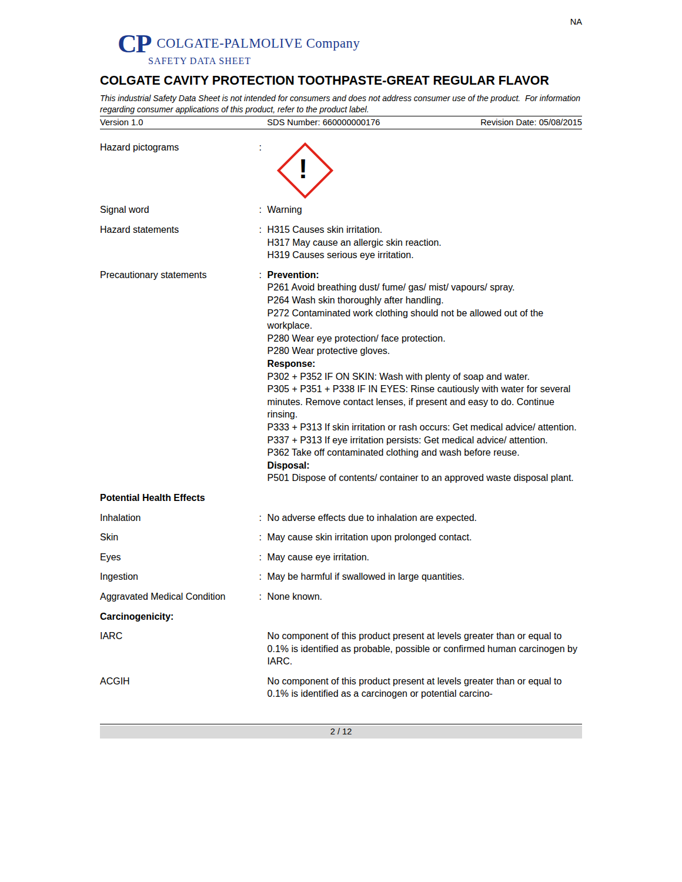NA
CP COLGATE-PALMOLIVE Company
SAFETY DATA SHEET
COLGATE CAVITY PROTECTION TOOTHPASTE-GREAT REGULAR FLAVOR
This industrial Safety Data Sheet is not intended for consumers and does not address consumer use of the product. For information regarding consumer applications of this product, refer to the product label.
Version 1.0 SDS Number: 660000000176 Revision Date: 05/08/2015
| Hazard pictograms | : | ! |
| Signal word | : | Warning |
| Hazard statements | : | H315 Causes skin irritation. H317 May cause an allergic skin reaction. H319 Causes serious eye irritation. |
| Precautionary statements | : | Prevention: P261 Avoid breathing dust/ fume/ gas/ mist/ vapours/ spray. P264 Wash skin thoroughly after handling. P272 Contaminated work clothing should not be allowed out of the workplace. P280 Wear eye protection/ face protection. P280 Wear protective gloves. Response: P302 + P352 IF ON SKIN: Wash with plenty of soap and water. P305 + P351 + P338 IF IN EYES: Rinse cautiously with water for several minutes. Remove contact lenses, if present and easy to do. Continue rinsing. P333 + P313 If skin irritation or rash occurs: Get medical advice/ attention. P337 + P313 If eye irritation persists: Get medical advice/ attention. P362 Take off contaminated clothing and wash before reuse. Disposal: P501 Dispose of contents/ container to an approved waste disposal plant. |
| Potential Health Effects |
| Inhalation | : | No adverse effects due to inhalation are expected. |
| Skin | : | May cause skin irritation upon prolonged contact. |
| Eyes | : | May cause eye irritation. |
| Ingestion | : | May be harmful if swallowed in large quantities. |
| Aggravated Medical Condition | : | None known. |
| Carcinogenicity: |
| IARC | | No component of this product present at levels greater than or equal to 0.1% is identified as probable, possible or confirmed human carcinogen by IARC. |
| ACGIH | | No component of this product present at levels greater than or equal to 0.1% is identified as a carcinogen or potential carcino- |
2 / 12